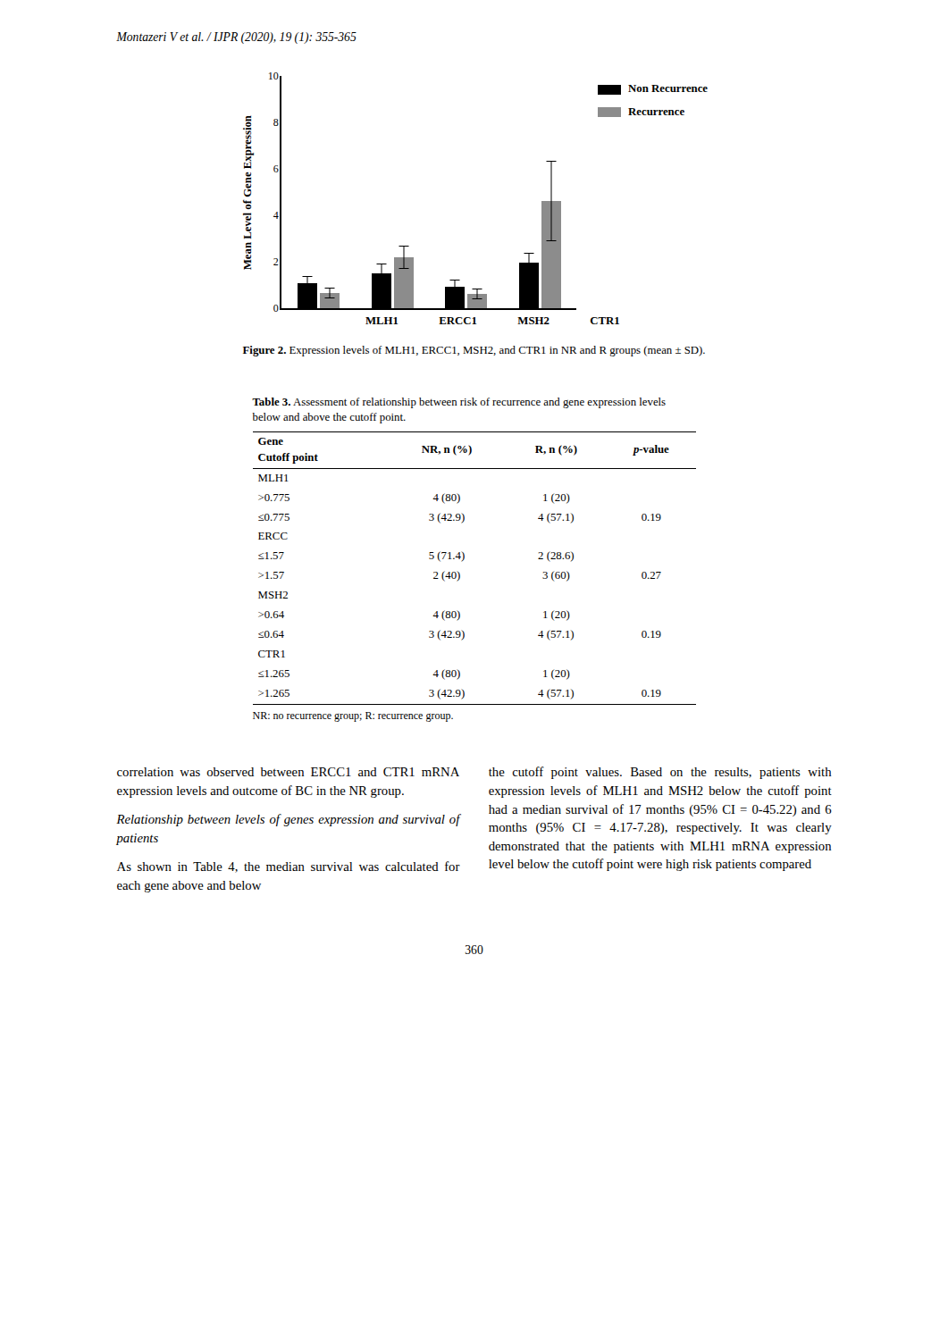Montazeri V et al. / IJPR (2020), 19 (1): 355-365
Mean Level of Gene Expression
10 8 6 4 2 0
Non Recurrence
Recurrence
MLH1 ERCC1 MSH2 CTR1
Figure 2. Expression levels of MLH1, ERCC1, MSH2, and CTR1 in NR and R groups (mean ± SD).
Table 3. Assessment of relationship between risk of recurrence and gene expression levels below and above the cutoff point.
| Gene Cutoff point | NR, n (%) | R, n (%) | p -value |
| --- | --- | --- | --- |
| MLH1 | | | |
| >0.775 | 4 (80) | 1 (20) | |
| ≤0.775 | 3 (42.9) | 4 (57.1) | 0.19 |
| ERCC | | | |
| ≤1.57 | 5 (71.4) | 2 (28.6) | |
| >1.57 | 2 (40) | 3 (60) | 0.27 |
| MSH2 | | | |
| >0.64 | 4 (80) | 1 (20) | |
| ≤0.64 | 3 (42.9) | 4 (57.1) | 0.19 |
| CTR1 | | | |
| ≤1.265 | 4 (80) | 1 (20) | |
| >1.265 | 3 (42.9) | 4 (57.1) | 0.19 |
NR: no recurrence group; R: recurrence group.
correlation was observed between ERCC1 and CTR1 mRNA expression levels and outcome of BC in the NR group.
Relationship between levels of genes expression and survival of patients
As shown in Table 4, the median survival was calculated for each gene above and below
the cutoff point values. Based on the results, patients with expression levels of MLH1 and MSH2 below the cutoff point had a median survival of 17 months (95% CI = 0-45.22) and 6 months (95% CI = 4.17-7.28), respectively. It was clearly demonstrated that the patients with MLH1 mRNA expression level below the cutoff point were high risk patients compared
360